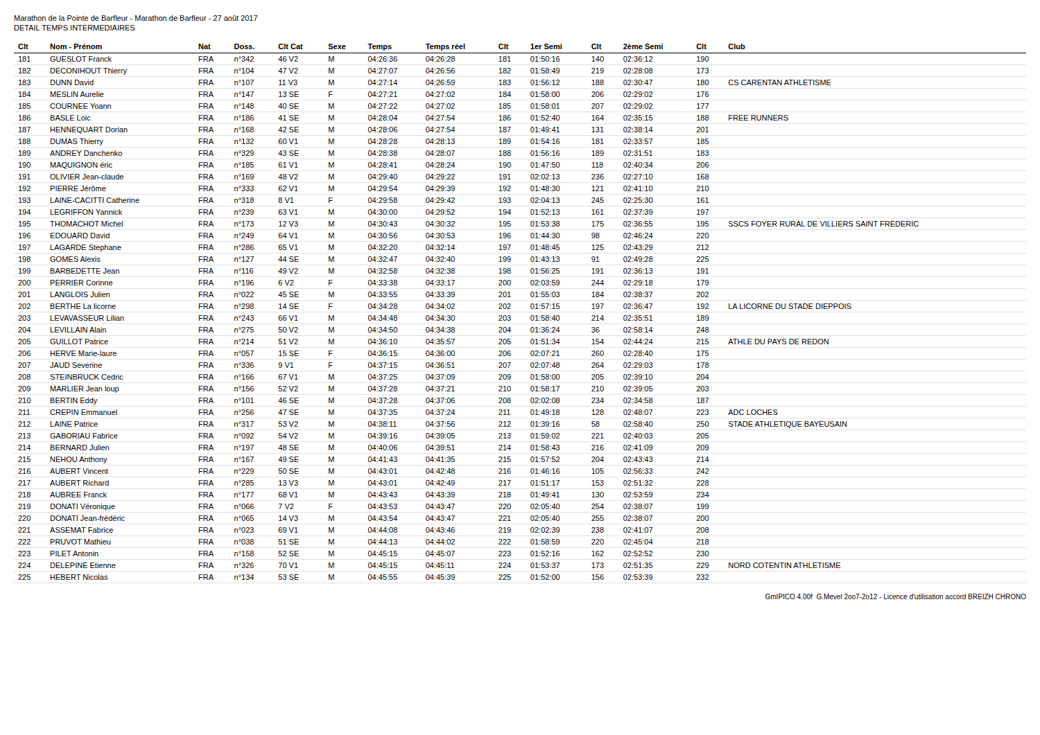Marathon de la Pointe de Barfleur - Marathon de Barfleur - 27 août 2017
DETAIL TEMPS INTERMEDIAIRES
| Clt | Nom - Prénom | Nat | Doss. | Clt Cat | Sexe | Temps | Temps réel | Clt | 1er Semi | Clt | 2ème Semi | Clt | Club |
| --- | --- | --- | --- | --- | --- | --- | --- | --- | --- | --- | --- | --- | --- |
| 181 | GUESLOT Franck | FRA | n°342 | 46 V2 | M | 04:26:36 | 04:26:28 | 181 | 01:50:16 | 140 | 02:36:12 | 190 | |
| 182 | DECONIHOUT Thierry | FRA | n°104 | 47 V2 | M | 04:27:07 | 04:26:56 | 182 | 01:58:49 | 219 | 02:28:08 | 173 | |
| 183 | DUNN David | FRA | n°107 | 11 V3 | M | 04:27:14 | 04:26:59 | 183 | 01:56:12 | 188 | 02:30:47 | 180 | CS CARENTAN ATHLETISME |
| 184 | MESLIN Aurelie | FRA | n°147 | 13 SE | F | 04:27:21 | 04:27:02 | 184 | 01:58:00 | 206 | 02:29:02 | 176 | |
| 185 | COURNEE Yoann | FRA | n°148 | 40 SE | M | 04:27:22 | 04:27:02 | 185 | 01:58:01 | 207 | 02:29:02 | 177 | |
| 186 | BASLE Loic | FRA | n°186 | 41 SE | M | 04:28:04 | 04:27:54 | 186 | 01:52:40 | 164 | 02:35:15 | 188 | FREE RUNNERS |
| 187 | HENNEQUART Dorian | FRA | n°168 | 42 SE | M | 04:28:06 | 04:27:54 | 187 | 01:49:41 | 131 | 02:38:14 | 201 | |
| 188 | DUMAS Thierry | FRA | n°132 | 60 V1 | M | 04:28:28 | 04:28:13 | 189 | 01:54:16 | 181 | 02:33:57 | 185 | |
| 189 | ANDREY Danchenko | FRA | n°329 | 43 SE | M | 04:28:38 | 04:28:07 | 188 | 01:56:16 | 189 | 02:31:51 | 183 | |
| 190 | MAQUIGNON éric | FRA | n°185 | 61 V1 | M | 04:28:41 | 04:28:24 | 190 | 01:47:50 | 118 | 02:40:34 | 206 | |
| 191 | OLIVIER Jean-claude | FRA | n°169 | 48 V2 | M | 04:29:40 | 04:29:22 | 191 | 02:02:13 | 236 | 02:27:10 | 168 | |
| 192 | PIERRE Jérôme | FRA | n°333 | 62 V1 | M | 04:29:54 | 04:29:39 | 192 | 01:48:30 | 121 | 02:41:10 | 210 | |
| 193 | LAINE-CACITTI Catherine | FRA | n°318 | 8 V1 | F | 04:29:58 | 04:29:42 | 193 | 02:04:13 | 245 | 02:25:30 | 161 | |
| 194 | LEGRIFFON Yannick | FRA | n°239 | 63 V1 | M | 04:30:00 | 04:29:52 | 194 | 01:52:13 | 161 | 02:37:39 | 197 | |
| 195 | THOMACHOT Michel | FRA | n°173 | 12 V3 | M | 04:30:43 | 04:30:32 | 195 | 01:53:38 | 175 | 02:36:55 | 195 | SSCS FOYER RURAL DE VILLIERS SAINT FREDERIC |
| 196 | EDOUARD David | FRA | n°249 | 64 V1 | M | 04:30:56 | 04:30:53 | 196 | 01:44:30 | 98 | 02:46:24 | 220 | |
| 197 | LAGARDE Stephane | FRA | n°286 | 65 V1 | M | 04:32:20 | 04:32:14 | 197 | 01:48:45 | 125 | 02:43:29 | 212 | |
| 198 | GOMES Alexis | FRA | n°127 | 44 SE | M | 04:32:47 | 04:32:40 | 199 | 01:43:13 | 91 | 02:49:28 | 225 | |
| 199 | BARBEDETTE Jean | FRA | n°116 | 49 V2 | M | 04:32:58 | 04:32:38 | 198 | 01:56:25 | 191 | 02:36:13 | 191 | |
| 200 | PERRIER Corinne | FRA | n°196 | 6 V2 | F | 04:33:38 | 04:33:17 | 200 | 02:03:59 | 244 | 02:29:18 | 179 | |
| 201 | LANGLOIS Julien | FRA | n°022 | 45 SE | M | 04:33:55 | 04:33:39 | 201 | 01:55:03 | 184 | 02:38:37 | 202 | |
| 202 | BERTHE La licorne | FRA | n°298 | 14 SE | F | 04:34:28 | 04:34:02 | 202 | 01:57:15 | 197 | 02:36:47 | 192 | LA LICORNE DU STADE DIEPPOIS |
| 203 | LEVAVASSEUR Lilian | FRA | n°243 | 66 V1 | M | 04:34:48 | 04:34:30 | 203 | 01:58:40 | 214 | 02:35:51 | 189 | |
| 204 | LEVILLAIN Alain | FRA | n°275 | 50 V2 | M | 04:34:50 | 04:34:38 | 204 | 01:36:24 | 36 | 02:58:14 | 248 | |
| 205 | GUILLOT Patrice | FRA | n°214 | 51 V2 | M | 04:36:10 | 04:35:57 | 205 | 01:51:34 | 154 | 02:44:24 | 215 | ATHLE DU PAYS DE REDON |
| 206 | HERVE Marie-laure | FRA | n°057 | 15 SE | F | 04:36:15 | 04:36:00 | 206 | 02:07:21 | 260 | 02:28:40 | 175 | |
| 207 | JAUD Severine | FRA | n°336 | 9 V1 | F | 04:37:15 | 04:36:51 | 207 | 02:07:48 | 264 | 02:29:03 | 178 | |
| 208 | STEINBRUCK Cedric | FRA | n°166 | 67 V1 | M | 04:37:25 | 04:37:09 | 209 | 01:58:00 | 205 | 02:39:10 | 204 | |
| 209 | MARLIER Jean loup | FRA | n°156 | 52 V2 | M | 04:37:28 | 04:37:21 | 210 | 01:58:17 | 210 | 02:39:05 | 203 | |
| 210 | BERTIN Eddy | FRA | n°101 | 46 SE | M | 04:37:28 | 04:37:06 | 208 | 02:02:08 | 234 | 02:34:58 | 187 | |
| 211 | CREPIN Emmanuel | FRA | n°256 | 47 SE | M | 04:37:35 | 04:37:24 | 211 | 01:49:18 | 128 | 02:48:07 | 223 | ADC LOCHES |
| 212 | LAINE Patrice | FRA | n°317 | 53 V2 | M | 04:38:11 | 04:37:56 | 212 | 01:39:16 | 58 | 02:58:40 | 250 | STADE ATHLETIQUE BAYEUSAIN |
| 213 | GABORIAU Fabrice | FRA | n°092 | 54 V2 | M | 04:39:16 | 04:39:05 | 213 | 01:59:02 | 221 | 02:40:03 | 205 | |
| 214 | BERNARD Julien | FRA | n°197 | 48 SE | M | 04:40:06 | 04:39:51 | 214 | 01:58:43 | 216 | 02:41:09 | 209 | |
| 215 | NEHOU Anthony | FRA | n°167 | 49 SE | M | 04:41:43 | 04:41:35 | 215 | 01:57:52 | 204 | 02:43:43 | 214 | |
| 216 | AUBERT Vincent | FRA | n°229 | 50 SE | M | 04:43:01 | 04:42:48 | 216 | 01:46:16 | 105 | 02:56:33 | 242 | |
| 217 | AUBERT Richard | FRA | n°285 | 13 V3 | M | 04:43:01 | 04:42:49 | 217 | 01:51:17 | 153 | 02:51:32 | 228 | |
| 218 | AUBREE Franck | FRA | n°177 | 68 V1 | M | 04:43:43 | 04:43:39 | 218 | 01:49:41 | 130 | 02:53:59 | 234 | |
| 219 | DONATI Véronique | FRA | n°066 | 7 V2 | F | 04:43:53 | 04:43:47 | 220 | 02:05:40 | 254 | 02:38:07 | 199 | |
| 220 | DONATI Jean-frédéric | FRA | n°065 | 14 V3 | M | 04:43:54 | 04:43:47 | 221 | 02:05:40 | 255 | 02:38:07 | 200 | |
| 221 | ASSEMAT Fabrice | FRA | n°023 | 69 V1 | M | 04:44:08 | 04:43:46 | 219 | 02:02:39 | 238 | 02:41:07 | 208 | |
| 222 | PRUVOT Mathieu | FRA | n°038 | 51 SE | M | 04:44:13 | 04:44:02 | 222 | 01:58:59 | 220 | 02:45:04 | 218 | |
| 223 | PILET Antonin | FRA | n°158 | 52 SE | M | 04:45:15 | 04:45:07 | 223 | 01:52:16 | 162 | 02:52:52 | 230 | |
| 224 | DELEPINE Etienne | FRA | n°326 | 70 V1 | M | 04:45:15 | 04:45:11 | 224 | 01:53:37 | 173 | 02:51:35 | 229 | NORD COTENTIN ATHLETISME |
| 225 | HEBERT Nicolas | FRA | n°134 | 53 SE | M | 04:45:55 | 04:45:39 | 225 | 01:52:00 | 156 | 02:53:39 | 232 | |
GmIPICO 4.00f G.Mevel 2oo7-2o12 - Licence d'utilisation accord BREIZH CHRONO